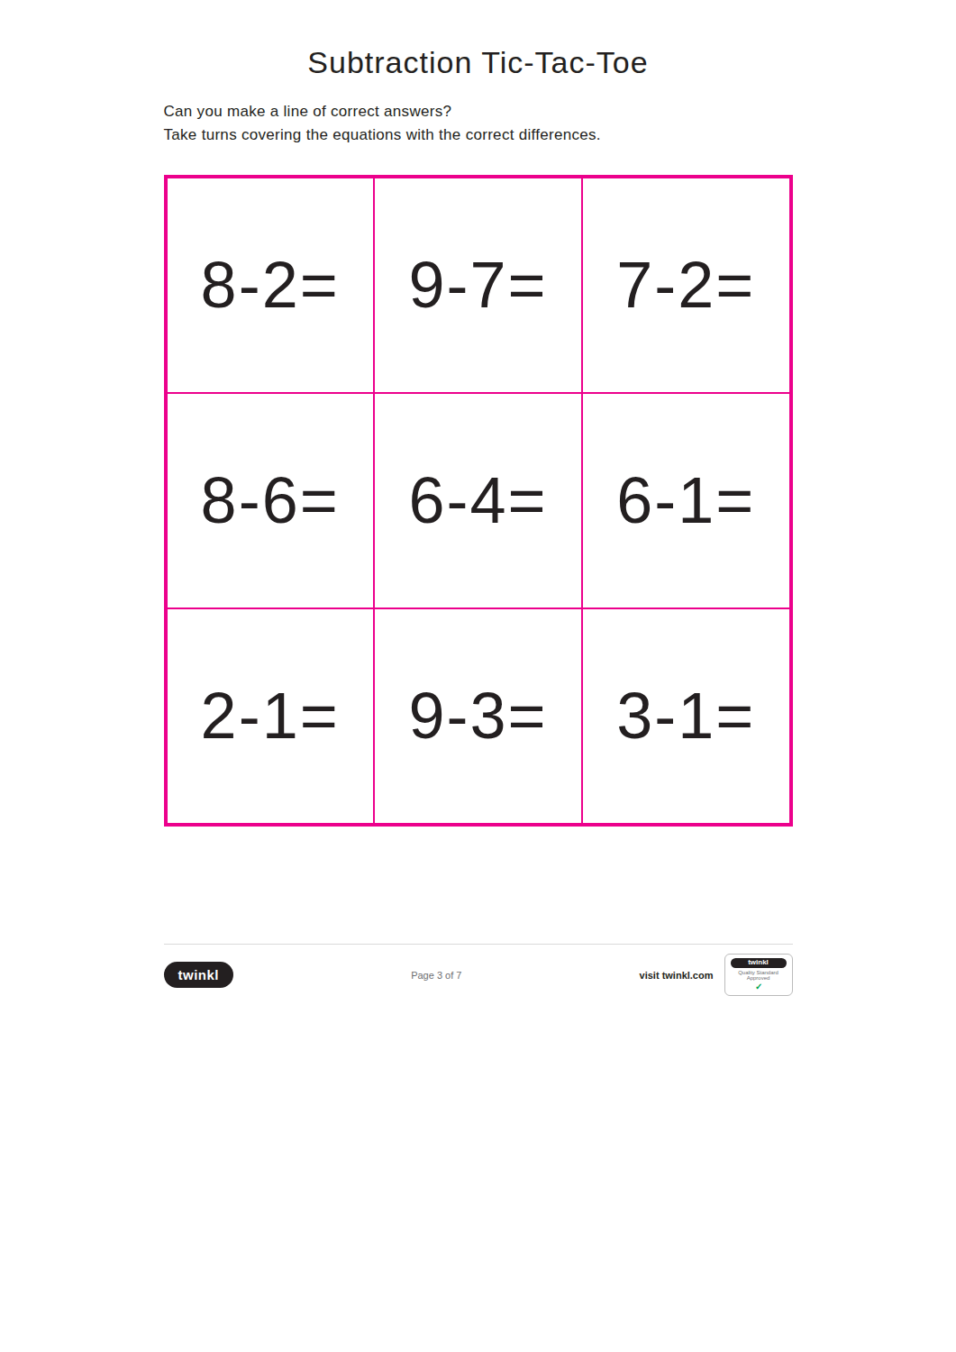Subtraction Tic-Tac-Toe
Can you make a line of correct answers?
Take turns covering the equations with the correct differences.
| 8-2= | 9-7= | 7-2= |
| 8-6= | 6-4= | 6-1= |
| 2-1= | 9-3= | 3-1= |
twinkl
Page 3 of 7
visit twinkl.com
twinkl
Quality Standard
Approved
✓